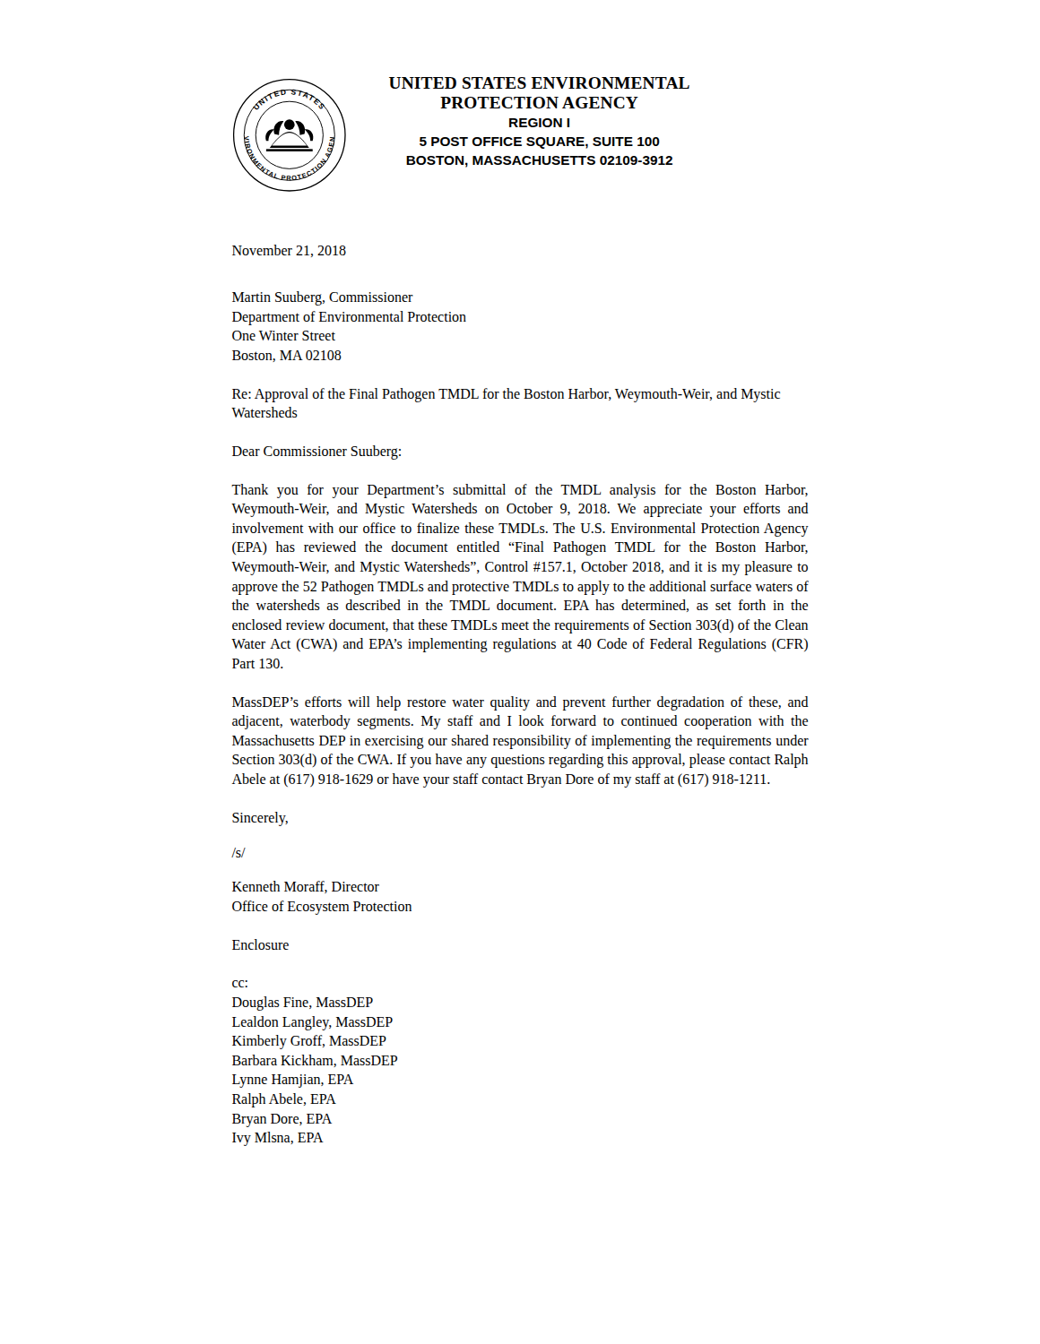UNITED STATES ENVIRONMENTAL PROTECTION AGENCY
UNITED STATES ENVIRONMENTAL PROTECTION AGENCY
REGION I
5 POST OFFICE SQUARE, SUITE 100
BOSTON, MASSACHUSETTS 02109-3912
November 21, 2018
Martin Suuberg, Commissioner
Department of Environmental Protection
One Winter Street
Boston, MA 02108
Re: Approval of the Final Pathogen TMDL for the Boston Harbor, Weymouth-Weir, and Mystic Watersheds
Dear Commissioner Suuberg:
Thank you for your Department’s submittal of the TMDL analysis for the Boston Harbor, Weymouth-Weir, and Mystic Watersheds on October 9, 2018. We appreciate your efforts and involvement with our office to finalize these TMDLs. The U.S. Environmental Protection Agency (EPA) has reviewed the document entitled “Final Pathogen TMDL for the Boston Harbor, Weymouth-Weir, and Mystic Watersheds”, Control #157.1, October 2018, and it is my pleasure to approve the 52 Pathogen TMDLs and protective TMDLs to apply to the additional surface waters of the watersheds as described in the TMDL document. EPA has determined, as set forth in the enclosed review document, that these TMDLs meet the requirements of Section 303(d) of the Clean Water Act (CWA) and EPA’s implementing regulations at 40 Code of Federal Regulations (CFR) Part 130.
MassDEP’s efforts will help restore water quality and prevent further degradation of these, and adjacent, waterbody segments. My staff and I look forward to continued cooperation with the Massachusetts DEP in exercising our shared responsibility of implementing the requirements under Section 303(d) of the CWA. If you have any questions regarding this approval, please contact Ralph Abele at (617) 918-1629 or have your staff contact Bryan Dore of my staff at (617) 918-1211.
Sincerely,
/s/
Kenneth Moraff, Director
Office of Ecosystem Protection
Enclosure
cc:
Douglas Fine, MassDEP
Lealdon Langley, MassDEP
Kimberly Groff, MassDEP
Barbara Kickham, MassDEP
Lynne Hamjian, EPA
Ralph Abele, EPA
Bryan Dore, EPA
Ivy Mlsna, EPA